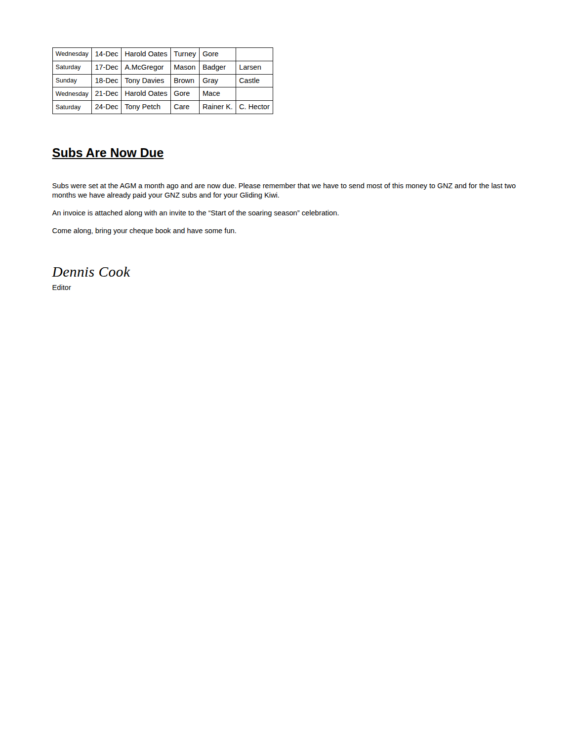| Wednesday | 14-Dec | Harold Oates | Turney | Gore | |
| Saturday | 17-Dec | A.McGregor | Mason | Badger | Larsen |
| Sunday | 18-Dec | Tony Davies | Brown | Gray | Castle |
| Wednesday | 21-Dec | Harold Oates | Gore | Mace | |
| Saturday | 24-Dec | Tony Petch | Care | Rainer K. | C. Hector |
Subs Are Now Due
Subs were set at the AGM a month ago and are now due. Please remember that we have to send most of this money to GNZ and for the last two months we have already paid your GNZ subs and for your Gliding Kiwi.
An invoice is attached along with an invite to the “Start of the soaring season” celebration.
Come along, bring your cheque book and have some fun.
Dennis Cook
Editor